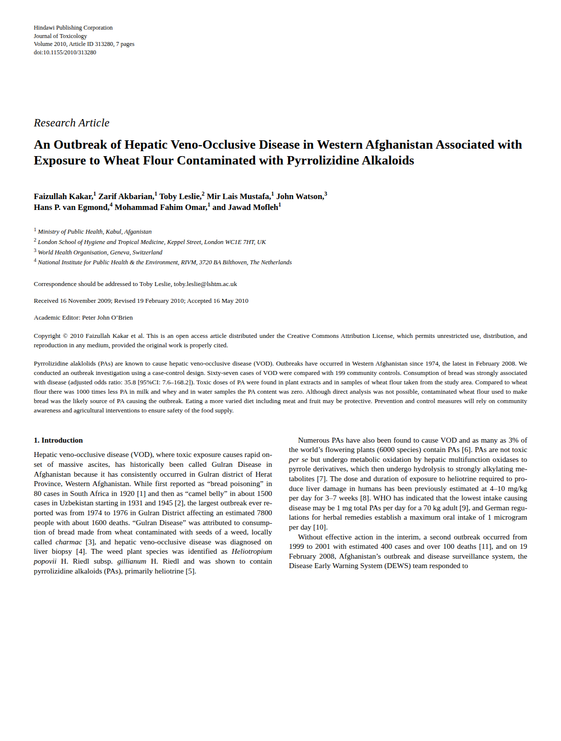Hindawi Publishing Corporation
Journal of Toxicology
Volume 2010, Article ID 313280, 7 pages
doi:10.1155/2010/313280
Research Article
An Outbreak of Hepatic Veno-Occlusive Disease in Western Afghanistan Associated with Exposure to Wheat Flour Contaminated with Pyrrolizidine Alkaloids
Faizullah Kakar,1 Zarif Akbarian,1 Toby Leslie,2 Mir Lais Mustafa,1 John Watson,3
Hans P. van Egmond,4 Mohammad Fahim Omar,1 and Jawad Mofleh1
1 Ministry of Public Health, Kabul, Afganistan
2 London School of Hygiene and Tropical Medicine, Keppel Street, London WC1E 7HT, UK
3 World Health Organisation, Geneva, Switzerland
4 National Institute for Public Health & the Environment, RIVM, 3720 BA Bilthoven, The Netherlands
Correspondence should be addressed to Toby Leslie, toby.leslie@lshtm.ac.uk
Received 16 November 2009; Revised 19 February 2010; Accepted 16 May 2010
Academic Editor: Peter John O’Brien
Copyright © 2010 Faizullah Kakar et al. This is an open access article distributed under the Creative Commons Attribution License, which permits unrestricted use, distribution, and reproduction in any medium, provided the original work is properly cited.
Pyrrolizidine alaklolids (PAs) are known to cause hepatic veno-occlusive disease (VOD). Outbreaks have occurred in Western Afghanistan since 1974, the latest in February 2008. We conducted an outbreak investigation using a case-control design. Sixty-seven cases of VOD were compared with 199 community controls. Consumption of bread was strongly associated with disease (adjusted odds ratio: 35.8 [95%CI: 7.6–168.2]). Toxic doses of PA were found in plant extracts and in samples of wheat flour taken from the study area. Compared to wheat flour there was 1000 times less PA in milk and whey and in water samples the PA content was zero. Although direct analysis was not possible, contaminated wheat flour used to make bread was the likely source of PA causing the outbreak. Eating a more varied diet including meat and fruit may be protective. Prevention and control measures will rely on community awareness and agricultural interventions to ensure safety of the food supply.
1. Introduction
Hepatic veno-occlusive disease (VOD), where toxic exposure causes rapid onset of massive ascites, has historically been called Gulran Disease in Afghanistan because it has consistently occurred in Gulran district of Herat Province, Western Afghanistan. While first reported as “bread poisoning” in 80 cases in South Africa in 1920 [1] and then as “camel belly” in about 1500 cases in Uzbekistan starting in 1931 and 1945 [2], the largest outbreak ever reported was from 1974 to 1976 in Gulran District affecting an estimated 7800 people with about 1600 deaths. “Gulran Disease” was attributed to consumption of bread made from wheat contaminated with seeds of a weed, locally called charmac [3], and hepatic veno-occlusive disease was diagnosed on liver biopsy [4]. The weed plant species was identified as Heliotropium popovii H. Riedl subsp. gillianum H. Riedl and was shown to contain pyrrolizidine alkaloids (PAs), primarily heliotrine [5].
Numerous PAs have also been found to cause VOD and as many as 3% of the world’s flowering plants (6000 species) contain PAs [6]. PAs are not toxic per se but undergo metabolic oxidation by hepatic multifunction oxidases to pyrrole derivatives, which then undergo hydrolysis to strongly alkylating metabolites [7]. The dose and duration of exposure to heliotrine required to produce liver damage in humans has been previously estimated at 4–10 mg/kg per day for 3–7 weeks [8]. WHO has indicated that the lowest intake causing disease may be 1 mg total PAs per day for a 70 kg adult [9], and German regulations for herbal remedies establish a maximum oral intake of 1 microgram per day [10].
Without effective action in the interim, a second outbreak occurred from 1999 to 2001 with estimated 400 cases and over 100 deaths [11], and on 19 February 2008, Afghanistan’s outbreak and disease surveillance system, the Disease Early Warning System (DEWS) team responded to